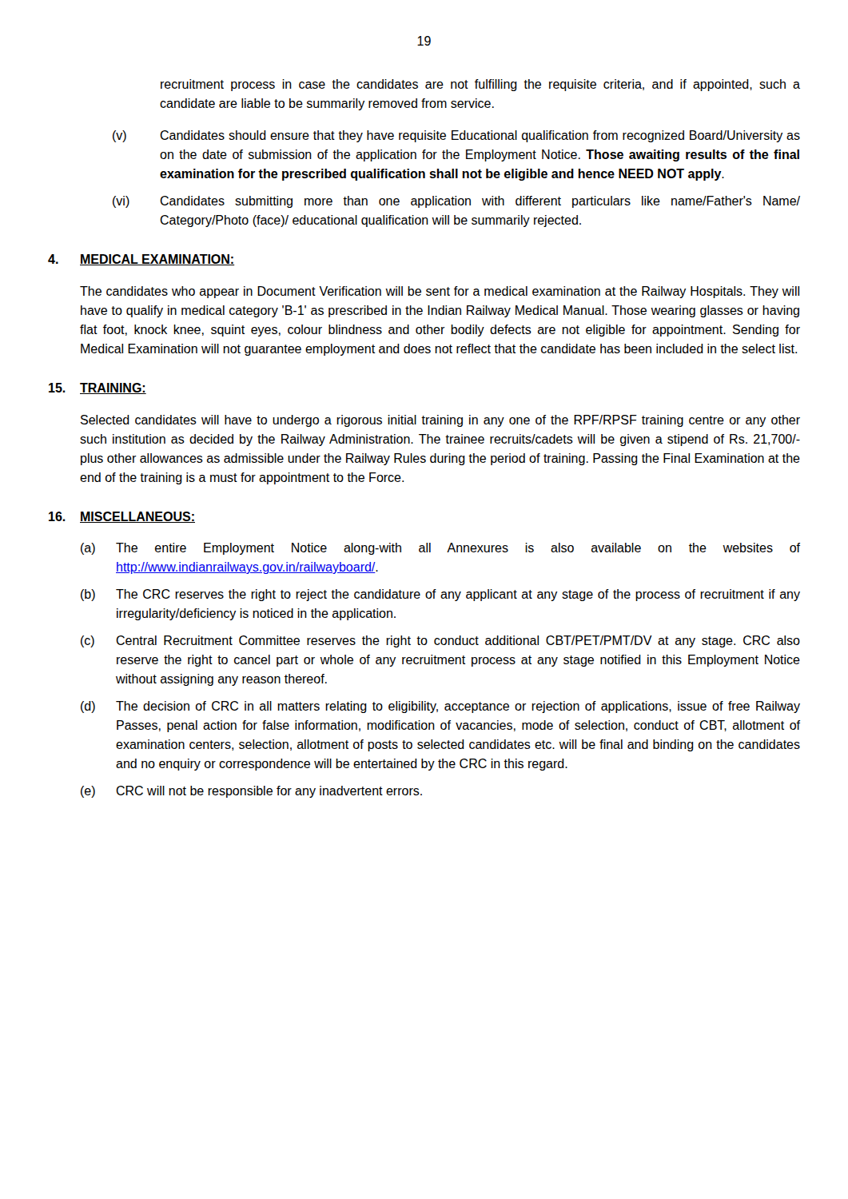19
recruitment process in case the candidates are not fulfilling the requisite criteria, and if appointed, such a candidate are liable to be summarily removed from service.
(v)
Candidates should ensure that they have requisite Educational qualification from recognized Board/University as on the date of submission of the application for the Employment Notice. Those awaiting results of the final examination for the prescribed qualification shall not be eligible and hence NEED NOT apply.
(vi)
Candidates submitting more than one application with different particulars like name/Father's Name/ Category/Photo (face)/ educational qualification will be summarily rejected.
4.
MEDICAL EXAMINATION:
The candidates who appear in Document Verification will be sent for a medical examination at the Railway Hospitals. They will have to qualify in medical category 'B-1' as prescribed in the Indian Railway Medical Manual. Those wearing glasses or having flat foot, knock knee, squint eyes, colour blindness and other bodily defects are not eligible for appointment. Sending for Medical Examination will not guarantee employment and does not reflect that the candidate has been included in the select list.
15.
TRAINING:
Selected candidates will have to undergo a rigorous initial training in any one of the RPF/RPSF training centre or any other such institution as decided by the Railway Administration. The trainee recruits/cadets will be given a stipend of Rs. 21,700/- plus other allowances as admissible under the Railway Rules during the period of training. Passing the Final Examination at the end of the training is a must for appointment to the Force.
16.
MISCELLANEOUS:
(a)
The entire Employment Notice along-with all Annexures is also available on the websites of http://www.indianrailways.gov.in/railwayboard/.
(b)
The CRC reserves the right to reject the candidature of any applicant at any stage of the process of recruitment if any irregularity/deficiency is noticed in the application.
(c)
Central Recruitment Committee reserves the right to conduct additional CBT/PET/PMT/DV at any stage. CRC also reserve the right to cancel part or whole of any recruitment process at any stage notified in this Employment Notice without assigning any reason thereof.
(d)
The decision of CRC in all matters relating to eligibility, acceptance or rejection of applications, issue of free Railway Passes, penal action for false information, modification of vacancies, mode of selection, conduct of CBT, allotment of examination centers, selection, allotment of posts to selected candidates etc. will be final and binding on the candidates and no enquiry or correspondence will be entertained by the CRC in this regard.
(e)
CRC will not be responsible for any inadvertent errors.